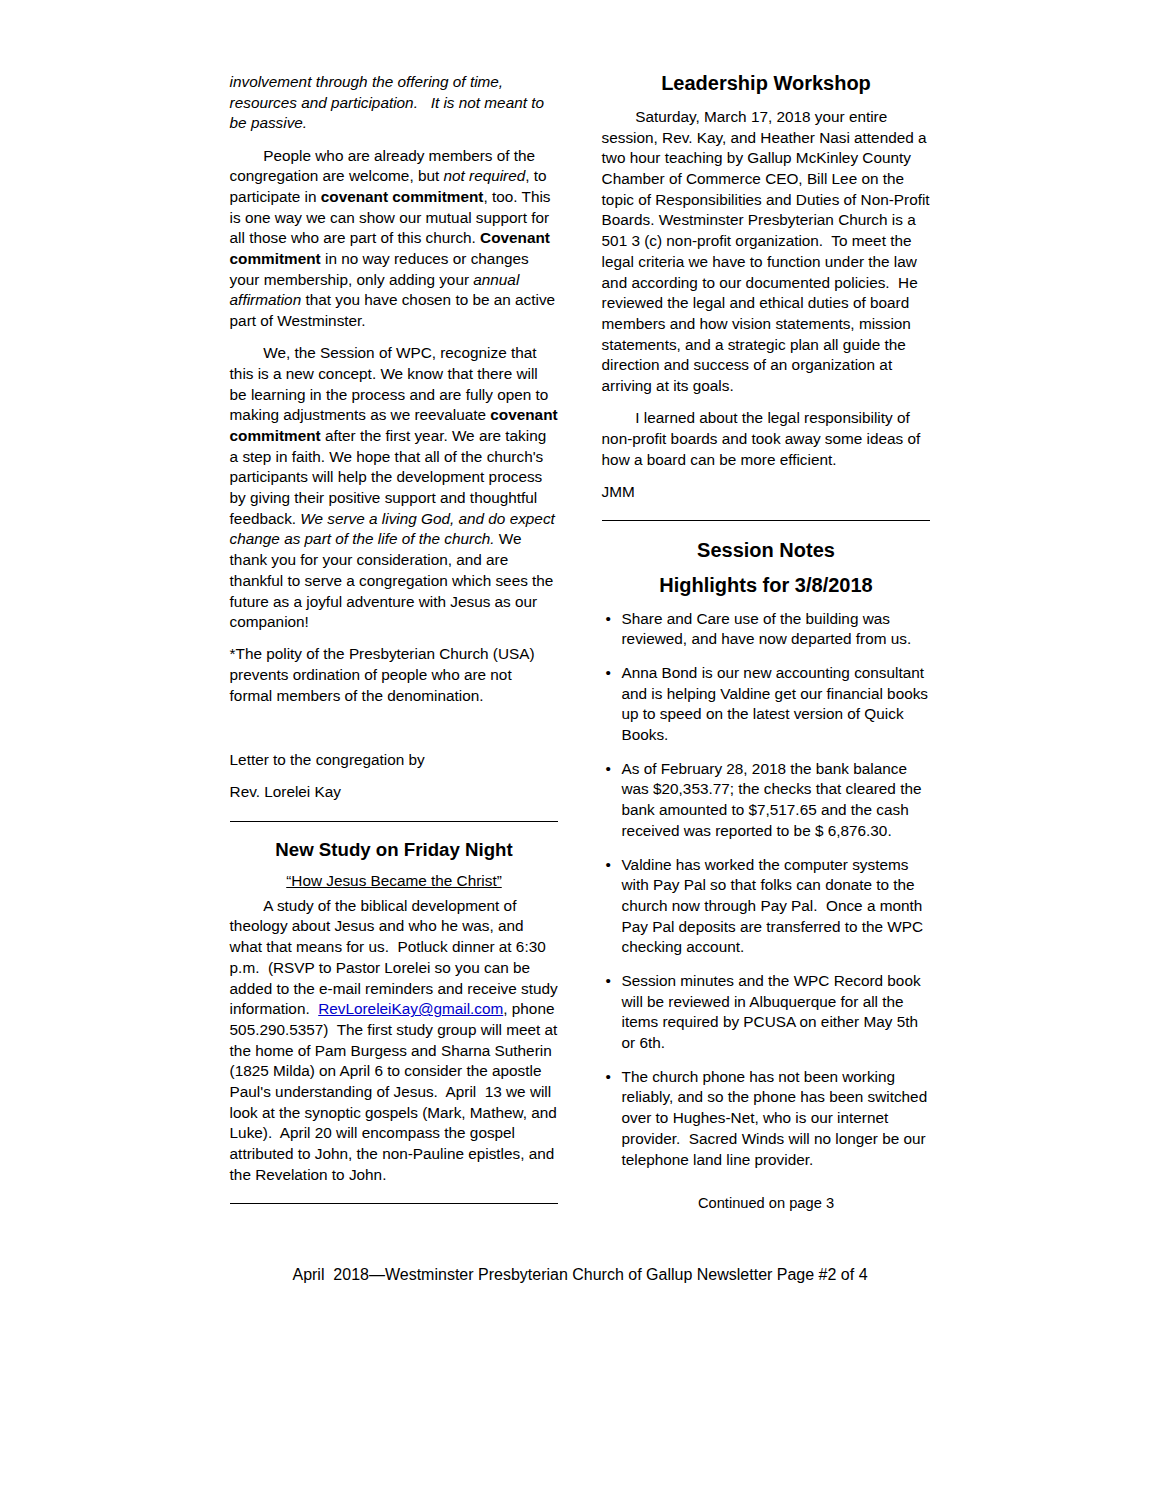involvement through the offering of time, resources and participation. It is not meant to be passive.
People who are already members of the congregation are welcome, but not required, to participate in covenant commitment, too. This is one way we can show our mutual support for all those who are part of this church. Covenant commitment in no way reduces or changes your membership, only adding your annual affirmation that you have chosen to be an active part of Westminster.
We, the Session of WPC, recognize that this is a new concept. We know that there will be learning in the process and are fully open to making adjustments as we reevaluate covenant commitment after the first year. We are taking a step in faith. We hope that all of the church's participants will help the development process by giving their positive support and thoughtful feedback. We serve a living God, and do expect change as part of the life of the church. We thank you for your consideration, and are thankful to serve a congregation which sees the future as a joyful adventure with Jesus as our companion!
*The polity of the Presbyterian Church (USA) prevents ordination of people who are not formal members of the denomination.
Letter to the congregation by
Rev. Lorelei Kay
New Study on Friday Night
“How Jesus Became the Christ”
A study of the biblical development of theology about Jesus and who he was, and what that means for us. Potluck dinner at 6:30 p.m. (RSVP to Pastor Lorelei so you can be added to the e-mail reminders and receive study information. RevLoreleiKay@gmail.com, phone 505.290.5357) The first study group will meet at the home of Pam Burgess and Sharna Sutherin (1825 Milda) on April 6 to consider the apostle Paul's understanding of Jesus. April 13 we will look at the synoptic gospels (Mark, Mathew, and Luke). April 20 will encompass the gospel attributed to John, the non-Pauline epistles, and the Revelation to John.
Leadership Workshop
Saturday, March 17, 2018 your entire session, Rev. Kay, and Heather Nasi attended a two hour teaching by Gallup McKinley County Chamber of Commerce CEO, Bill Lee on the topic of Responsibilities and Duties of Non-Profit Boards. Westminster Presbyterian Church is a 501 3 (c) non-profit organization. To meet the legal criteria we have to function under the law and according to our documented policies. He reviewed the legal and ethical duties of board members and how vision statements, mission statements, and a strategic plan all guide the direction and success of an organization at arriving at its goals.
I learned about the legal responsibility of non-profit boards and took away some ideas of how a board can be more efficient.
JMM
Session Notes
Highlights for 3/8/2018
Share and Care use of the building was reviewed, and have now departed from us.
Anna Bond is our new accounting consultant and is helping Valdine get our financial books up to speed on the latest version of Quick Books.
As of February 28, 2018 the bank balance was $20,353.77; the checks that cleared the bank amounted to $7,517.65 and the cash received was reported to be $ 6,876.30.
Valdine has worked the computer systems with Pay Pal so that folks can donate to the church now through Pay Pal. Once a month Pay Pal deposits are transferred to the WPC checking account.
Session minutes and the WPC Record book will be reviewed in Albuquerque for all the items required by PCUSA on either May 5th or 6th.
The church phone has not been working reliably, and so the phone has been switched over to Hughes-Net, who is our internet provider. Sacred Winds will no longer be our telephone land line provider.
Continued on page 3
April 2018—Westminster Presbyterian Church of Gallup Newsletter Page #2 of 4